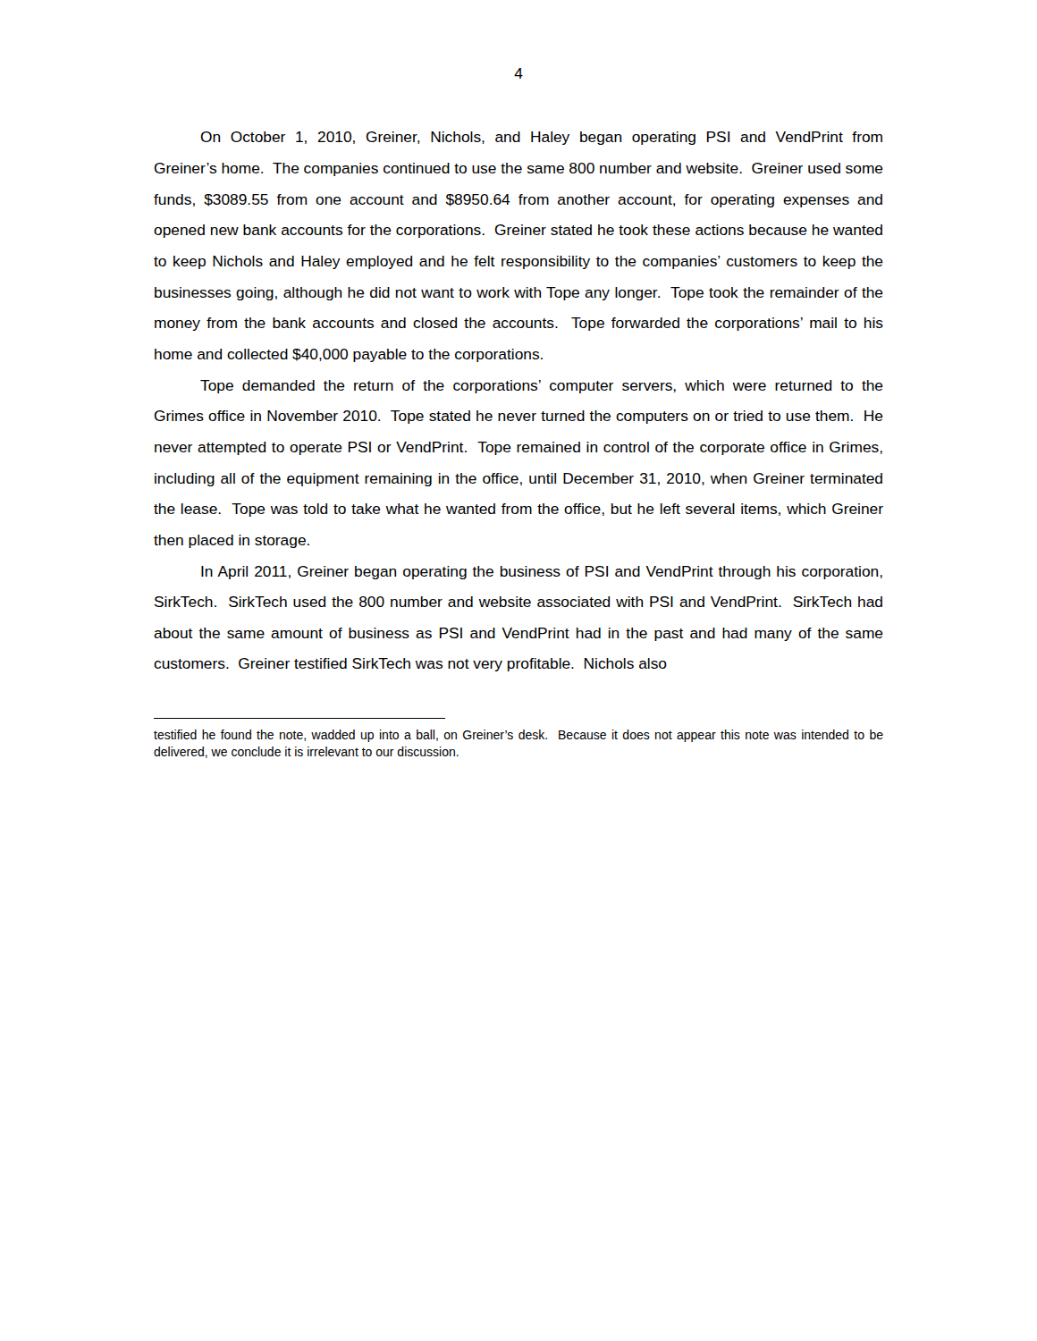4
On October 1, 2010, Greiner, Nichols, and Haley began operating PSI and VendPrint from Greiner’s home. The companies continued to use the same 800 number and website. Greiner used some funds, $3089.55 from one account and $8950.64 from another account, for operating expenses and opened new bank accounts for the corporations. Greiner stated he took these actions because he wanted to keep Nichols and Haley employed and he felt responsibility to the companies’ customers to keep the businesses going, although he did not want to work with Tope any longer. Tope took the remainder of the money from the bank accounts and closed the accounts. Tope forwarded the corporations’ mail to his home and collected $40,000 payable to the corporations.
Tope demanded the return of the corporations’ computer servers, which were returned to the Grimes office in November 2010. Tope stated he never turned the computers on or tried to use them. He never attempted to operate PSI or VendPrint. Tope remained in control of the corporate office in Grimes, including all of the equipment remaining in the office, until December 31, 2010, when Greiner terminated the lease. Tope was told to take what he wanted from the office, but he left several items, which Greiner then placed in storage.
In April 2011, Greiner began operating the business of PSI and VendPrint through his corporation, SirkTech. SirkTech used the 800 number and website associated with PSI and VendPrint. SirkTech had about the same amount of business as PSI and VendPrint had in the past and had many of the same customers. Greiner testified SirkTech was not very profitable. Nichols also
testified he found the note, wadded up into a ball, on Greiner’s desk. Because it does not appear this note was intended to be delivered, we conclude it is irrelevant to our discussion.